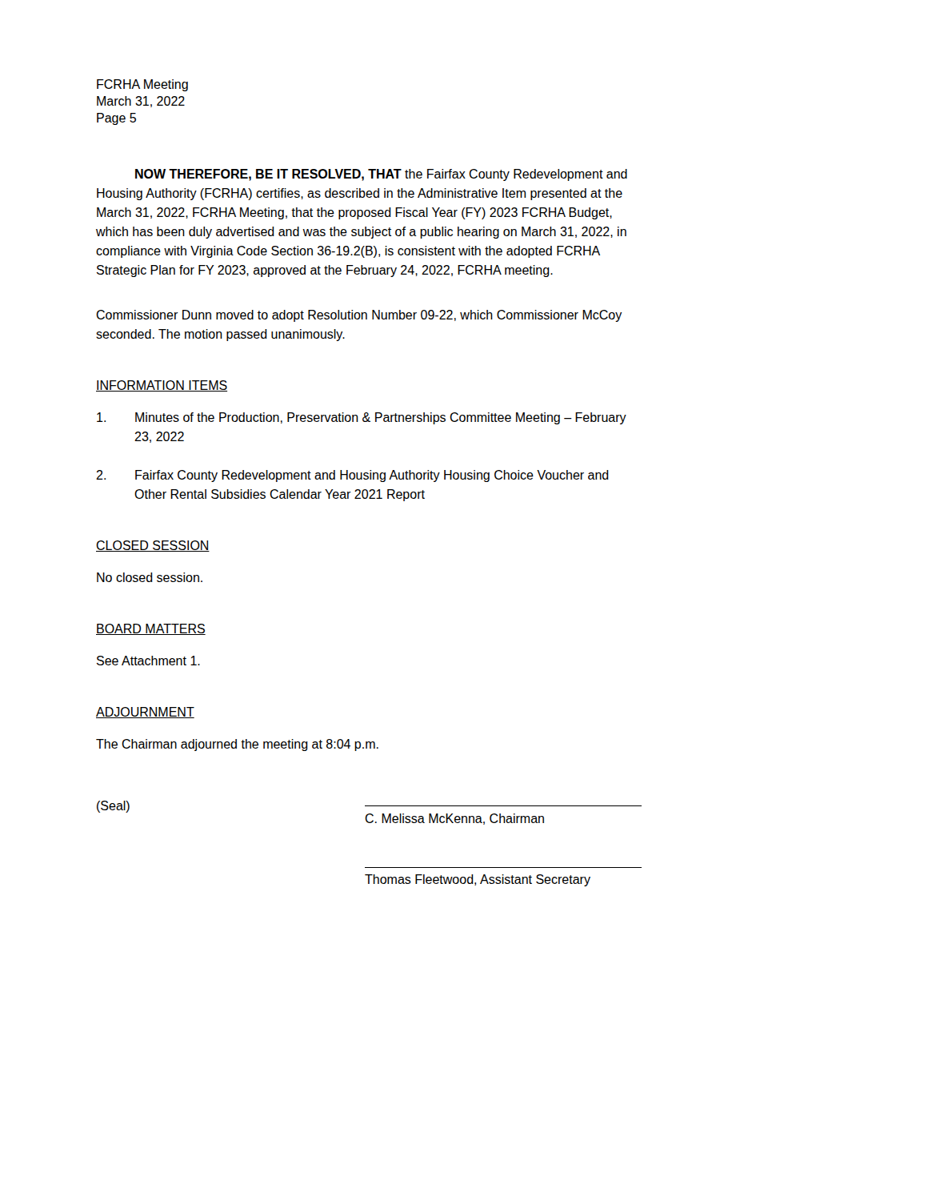FCRHA Meeting
March 31, 2022
Page 5
NOW THEREFORE, BE IT RESOLVED, THAT the Fairfax County Redevelopment and Housing Authority (FCRHA) certifies, as described in the Administrative Item presented at the March 31, 2022, FCRHA Meeting, that the proposed Fiscal Year (FY) 2023 FCRHA Budget, which has been duly advertised and was the subject of a public hearing on March 31, 2022, in compliance with Virginia Code Section 36-19.2(B), is consistent with the adopted FCRHA Strategic Plan for FY 2023, approved at the February 24, 2022, FCRHA meeting.
Commissioner Dunn moved to adopt Resolution Number 09-22, which Commissioner McCoy seconded. The motion passed unanimously.
INFORMATION ITEMS
Minutes of the Production, Preservation & Partnerships Committee Meeting – February 23, 2022
Fairfax County Redevelopment and Housing Authority Housing Choice Voucher and Other Rental Subsidies Calendar Year 2021 Report
CLOSED SESSION
No closed session.
BOARD MATTERS
See Attachment 1.
ADJOURNMENT
The Chairman adjourned the meeting at 8:04 p.m.
C. Melissa McKenna, Chairman
(Seal)
Thomas Fleetwood, Assistant Secretary